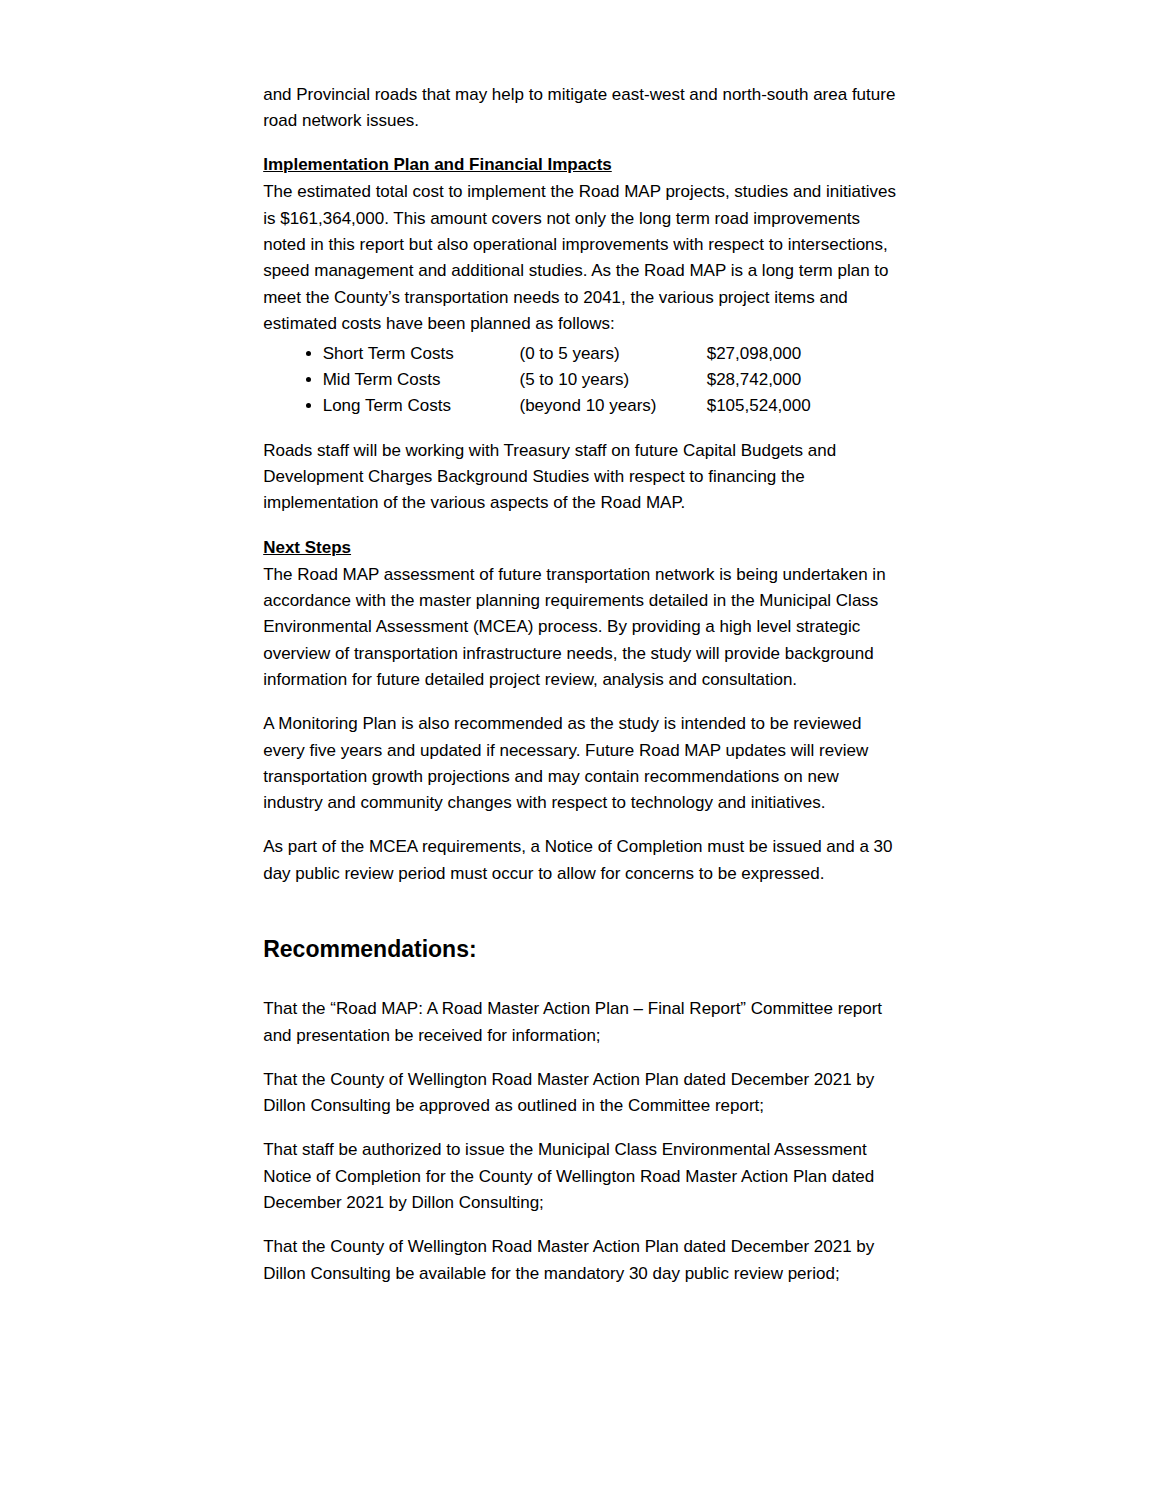and Provincial roads that may help to mitigate east-west and north-south area future road network issues.
Implementation Plan and Financial Impacts
The estimated total cost to implement the Road MAP projects, studies and initiatives is $161,364,000. This amount covers not only the long term road improvements noted in this report but also operational improvements with respect to intersections, speed management and additional studies. As the Road MAP is a long term plan to meet the County’s transportation needs to 2041, the various project items and estimated costs have been planned as follows:
Short Term Costs(0 to 5 years)$27,098,000
Mid Term Costs(5 to 10 years)$28,742,000
Long Term Costs(beyond 10 years)$105,524,000
Roads staff will be working with Treasury staff on future Capital Budgets and Development Charges Background Studies with respect to financing the implementation of the various aspects of the Road MAP.
Next Steps
The Road MAP assessment of future transportation network is being undertaken in accordance with the master planning requirements detailed in the Municipal Class Environmental Assessment (MCEA) process. By providing a high level strategic overview of transportation infrastructure needs, the study will provide background information for future detailed project review, analysis and consultation.
A Monitoring Plan is also recommended as the study is intended to be reviewed every five years and updated if necessary. Future Road MAP updates will review transportation growth projections and may contain recommendations on new industry and community changes with respect to technology and initiatives.
As part of the MCEA requirements, a Notice of Completion must be issued and a 30 day public review period must occur to allow for concerns to be expressed.
Recommendations:
That the “Road MAP: A Road Master Action Plan – Final Report” Committee report and presentation be received for information;
That the County of Wellington Road Master Action Plan dated December 2021 by Dillon Consulting be approved as outlined in the Committee report;
That staff be authorized to issue the Municipal Class Environmental Assessment Notice of Completion for the County of Wellington Road Master Action Plan dated December 2021 by Dillon Consulting;
That the County of Wellington Road Master Action Plan dated December 2021 by Dillon Consulting be available for the mandatory 30 day public review period;